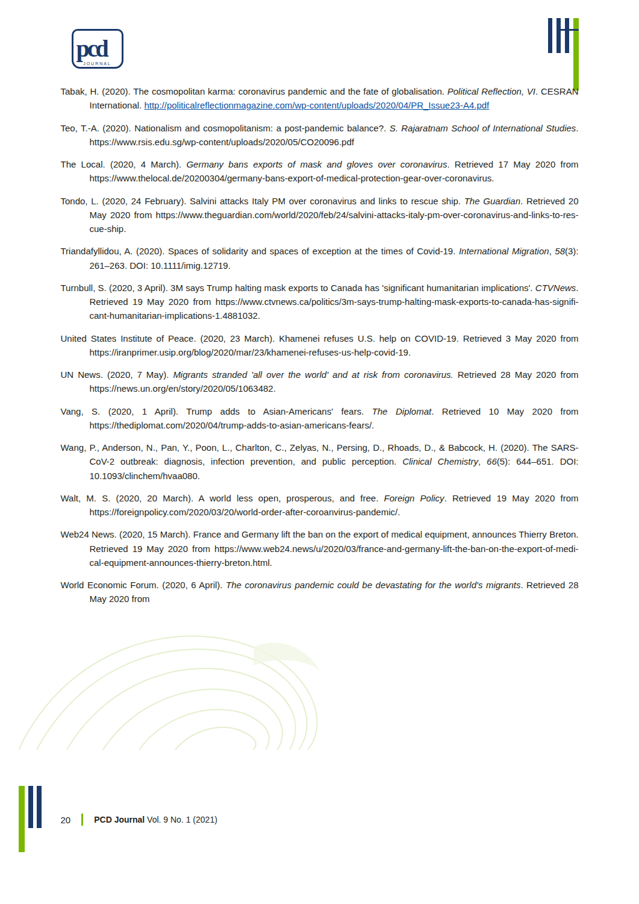pcd
JOURNAL
Tabak, H. (2020). The cosmopolitan karma: coronavirus pandemic and the fate of globalisation. Political Reflection, VI. CESRAN International. http://politicalreflectionmagazine.com/wp-content/uploads/2020/04/PR_Issue23-A4.pdf
Teo, T.-A. (2020). Nationalism and cosmopolitanism: a post-pandemic balance?. S. Rajaratnam School of International Studies. https://www.rsis.edu.sg/wp-content/uploads/2020/05/CO20096.pdf
The Local. (2020, 4 March). Germany bans exports of mask and gloves over coronavirus. Retrieved 17 May 2020 from https://www.thelocal.de/20200304/germany-bans-export-of-medical-protection-gear-over-coronavirus.
Tondo, L. (2020, 24 February). Salvini attacks Italy PM over coronavirus and links to rescue ship. The Guardian. Retrieved 20 May 2020 from https://www.theguardian.com/world/2020/feb/24/salvini-attacks-italy-pm-over-coronavirus-and-links-to-rescue-ship.
Triandafyllidou, A. (2020). Spaces of solidarity and spaces of exception at the times of Covid-19. International Migration, 58(3): 261–263. DOI: 10.1111/imig.12719.
Turnbull, S. (2020, 3 April). 3M says Trump halting mask exports to Canada has 'significant humanitarian implications'. CTVNews. Retrieved 19 May 2020 from https://www.ctvnews.ca/politics/3m-says-trump-halting-mask-exports-to-canada-has-significant-humanitarian-implications-1.4881032.
United States Institute of Peace. (2020, 23 March). Khamenei refuses U.S. help on COVID-19. Retrieved 3 May 2020 from https://iranprimer.usip.org/blog/2020/mar/23/khamenei-refuses-us-help-covid-19.
UN News. (2020, 7 May). Migrants stranded 'all over the world' and at risk from coronavirus. Retrieved 28 May 2020 from https://news.un.org/en/story/2020/05/1063482.
Vang, S. (2020, 1 April). Trump adds to Asian-Americans' fears. The Diplomat. Retrieved 10 May 2020 from https://thediplomat.com/2020/04/trump-adds-to-asian-americans-fears/.
Wang, P., Anderson, N., Pan, Y., Poon, L., Charlton, C., Zelyas, N., Persing, D., Rhoads, D., & Babcock, H. (2020). The SARS-CoV-2 outbreak: diagnosis, infection prevention, and public perception. Clinical Chemistry, 66(5): 644–651. DOI: 10.1093/clinchem/hvaa080.
Walt, M. S. (2020, 20 March). A world less open, prosperous, and free. Foreign Policy. Retrieved 19 May 2020 from https://foreignpolicy.com/2020/03/20/world-order-after-coroanvirus-pandemic/.
Web24 News. (2020, 15 March). France and Germany lift the ban on the export of medical equipment, announces Thierry Breton. Retrieved 19 May 2020 from https://www.web24.news/u/2020/03/france-and-germany-lift-the-ban-on-the-export-of-medical-equipment-announces-thierry-breton.html.
World Economic Forum. (2020, 6 April). The coronavirus pandemic could be devastating for the world's migrants. Retrieved 28 May 2020 from
20 PCD Journal Vol. 9 No. 1 (2021)